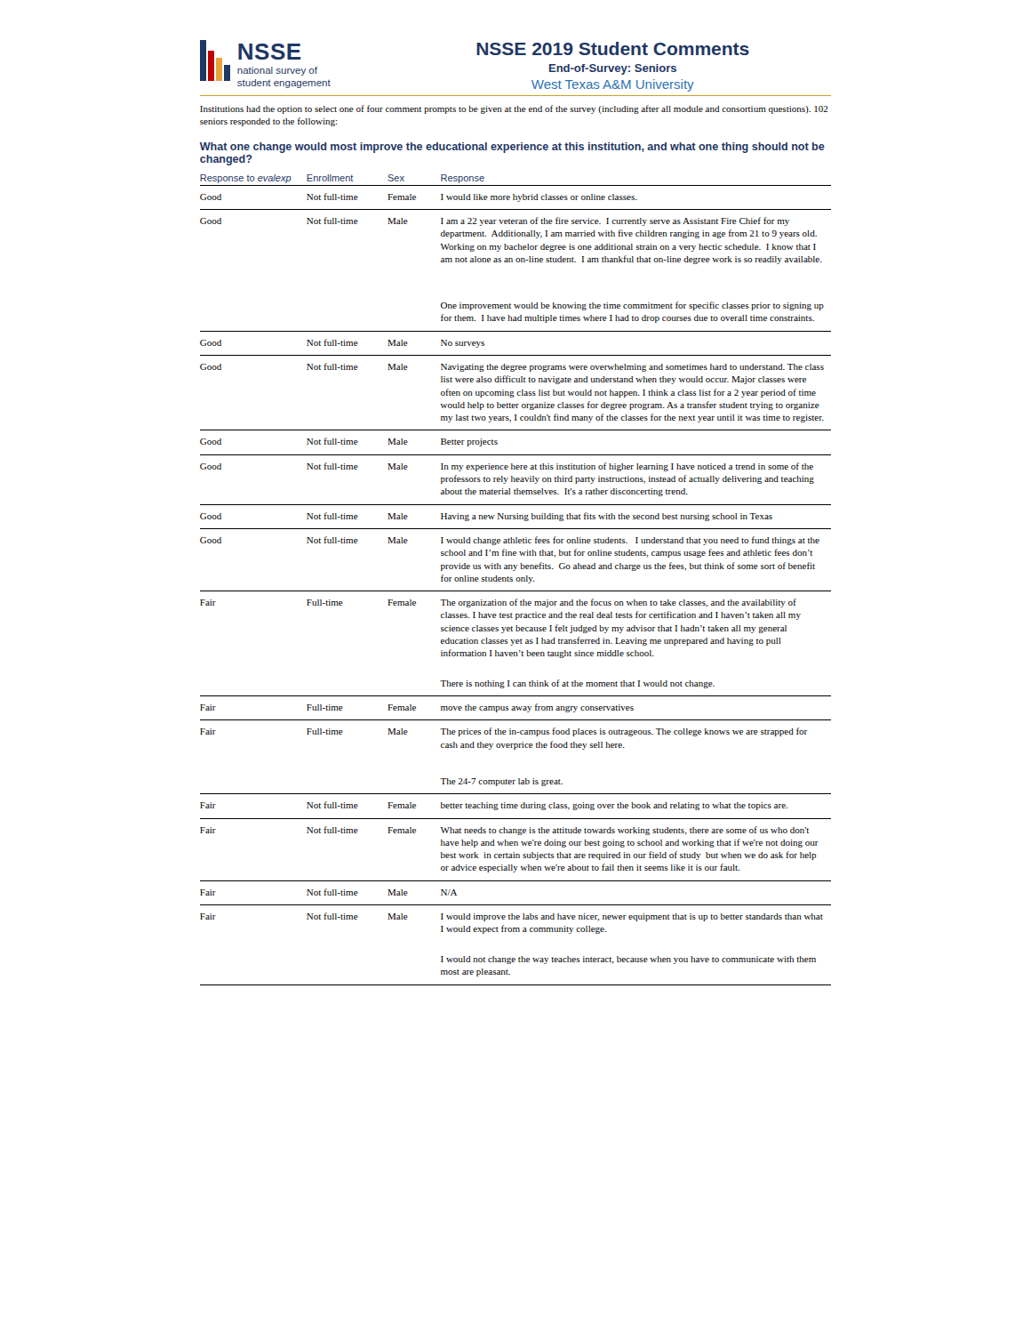NSSE
national survey of
student engagement
NSSE 2019 Student Comments
End-of-Survey: Seniors
West Texas A&M University
Institutions had the option to select one of four comment prompts to be given at the end of the survey (including after all module and consortium questions). 102 seniors responded to the following:
What one change would most improve the educational experience at this institution, and what one thing should not be changed?
| Response to evalexp | Enrollment | Sex | Response |
| --- | --- | --- | --- |
| Good | Not full-time | Female | I would like more hybrid classes or online classes. |
| Good | Not full-time | Male | I am a 22 year veteran of the fire service. I currently serve as Assistant Fire Chief for my department. Additionally, I am married with five children ranging in age from 21 to 9 years old. Working on my bachelor degree is one additional strain on a very hectic schedule. I know that I am not alone as an on-line student. I am thankful that on-line degree work is so readily available. One improvement would be knowing the time commitment for specific classes prior to signing up for them. I have had multiple times where I had to drop courses due to overall time constraints. |
| Good | Not full-time | Male | No surveys |
| Good | Not full-time | Male | Navigating the degree programs were overwhelming and sometimes hard to understand. The class list were also difficult to navigate and understand when they would occur. Major classes were often on upcoming class list but would not happen. I think a class list for a 2 year period of time would help to better organize classes for degree program. As a transfer student trying to organize my last two years, I couldn't find many of the classes for the next year until it was time to register. |
| Good | Not full-time | Male | Better projects |
| Good | Not full-time | Male | In my experience here at this institution of higher learning I have noticed a trend in some of the professors to rely heavily on third party instructions, instead of actually delivering and teaching about the material themselves. It's a rather disconcerting trend. |
| Good | Not full-time | Male | Having a new Nursing building that fits with the second best nursing school in Texas |
| Good | Not full-time | Male | I would change athletic fees for online students. I understand that you need to fund things at the school and I’m fine with that, but for online students, campus usage fees and athletic fees don’t provide us with any benefits. Go ahead and charge us the fees, but think of some sort of benefit for online students only. |
| Fair | Full-time | Female | The organization of the major and the focus on when to take classes, and the availability of classes. I have test practice and the real deal tests for certification and I haven’t taken all my science classes yet because I felt judged by my advisor that I hadn’t taken all my general education classes yet as I had transferred in. Leaving me unprepared and having to pull information I haven’t been taught since middle school. There is nothing I can think of at the moment that I would not change. |
| Fair | Full-time | Female | move the campus away from angry conservatives |
| Fair | Full-time | Male | The prices of the in-campus food places is outrageous. The college knows we are strapped for cash and they overprice the food they sell here. The 24-7 computer lab is great. |
| Fair | Not full-time | Female | better teaching time during class, going over the book and relating to what the topics are. |
| Fair | Not full-time | Female | What needs to change is the attitude towards working students, there are some of us who don't have help and when we're doing our best going to school and working that if we're not doing our best work in certain subjects that are required in our field of study but when we do ask for help or advice especially when we're about to fail then it seems like it is our fault. |
| Fair | Not full-time | Male | N/A |
| Fair | Not full-time | Male | I would improve the labs and have nicer, newer equipment that is up to better standards than what I would expect from a community college. I would not change the way teaches interact, because when you have to communicate with them most are pleasant. |